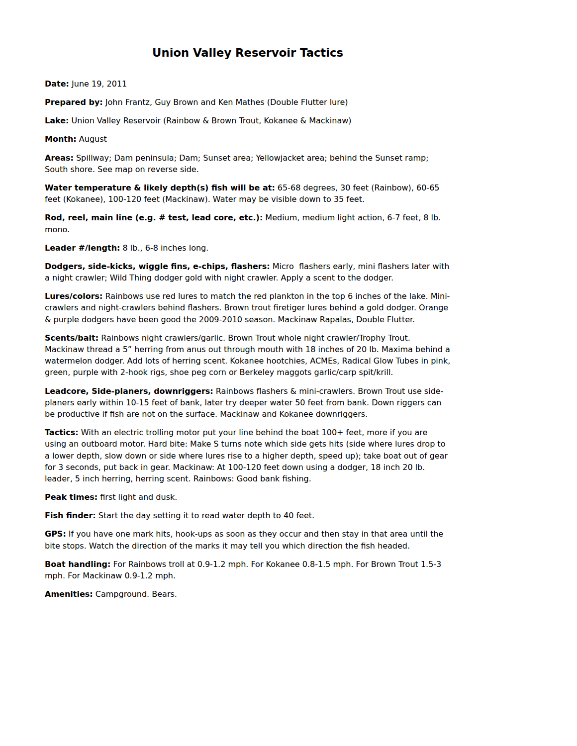Union Valley Reservoir Tactics
Date: June 19, 2011
Prepared by: John Frantz, Guy Brown and Ken Mathes (Double Flutter lure)
Lake: Union Valley Reservoir (Rainbow & Brown Trout, Kokanee & Mackinaw)
Month: August
Areas: Spillway; Dam peninsula; Dam; Sunset area; Yellowjacket area; behind the Sunset ramp; South shore. See map on reverse side.
Water temperature & likely depth(s) fish will be at: 65-68 degrees, 30 feet (Rainbow), 60-65 feet (Kokanee), 100-120 feet (Mackinaw). Water may be visible down to 35 feet.
Rod, reel, main line (e.g. # test, lead core, etc.): Medium, medium light action, 6-7 feet, 8 lb. mono.
Leader #/length: 8 lb., 6-8 inches long.
Dodgers, side-kicks, wiggle fins, e-chips, flashers: Micro flashers early, mini flashers later with a night crawler; Wild Thing dodger gold with night crawler. Apply a scent to the dodger.
Lures/colors: Rainbows use red lures to match the red plankton in the top 6 inches of the lake. Mini-crawlers and night-crawlers behind flashers. Brown trout firetiger lures behind a gold dodger. Orange & purple dodgers have been good the 2009-2010 season. Mackinaw Rapalas, Double Flutter.
Scents/bait: Rainbows night crawlers/garlic. Brown Trout whole night crawler/Trophy Trout. Mackinaw thread a 5” herring from anus out through mouth with 18 inches of 20 lb. Maxima behind a watermelon dodger. Add lots of herring scent. Kokanee hootchies, ACMEs, Radical Glow Tubes in pink, green, purple with 2-hook rigs, shoe peg corn or Berkeley maggots garlic/carp spit/krill.
Leadcore, Side-planers, downriggers: Rainbows flashers & mini-crawlers. Brown Trout use side-planers early within 10-15 feet of bank, later try deeper water 50 feet from bank. Down riggers can be productive if fish are not on the surface. Mackinaw and Kokanee downriggers.
Tactics: With an electric trolling motor put your line behind the boat 100+ feet, more if you are using an outboard motor. Hard bite: Make S turns note which side gets hits (side where lures drop to a lower depth, slow down or side where lures rise to a higher depth, speed up); take boat out of gear for 3 seconds, put back in gear. Mackinaw: At 100-120 feet down using a dodger, 18 inch 20 lb. leader, 5 inch herring, herring scent. Rainbows: Good bank fishing.
Peak times: first light and dusk.
Fish finder: Start the day setting it to read water depth to 40 feet.
GPS: If you have one mark hits, hook-ups as soon as they occur and then stay in that area until the bite stops. Watch the direction of the marks it may tell you which direction the fish headed.
Boat handling: For Rainbows troll at 0.9-1.2 mph. For Kokanee 0.8-1.5 mph. For Brown Trout 1.5-3 mph. For Mackinaw 0.9-1.2 mph.
Amenities: Campground. Bears.